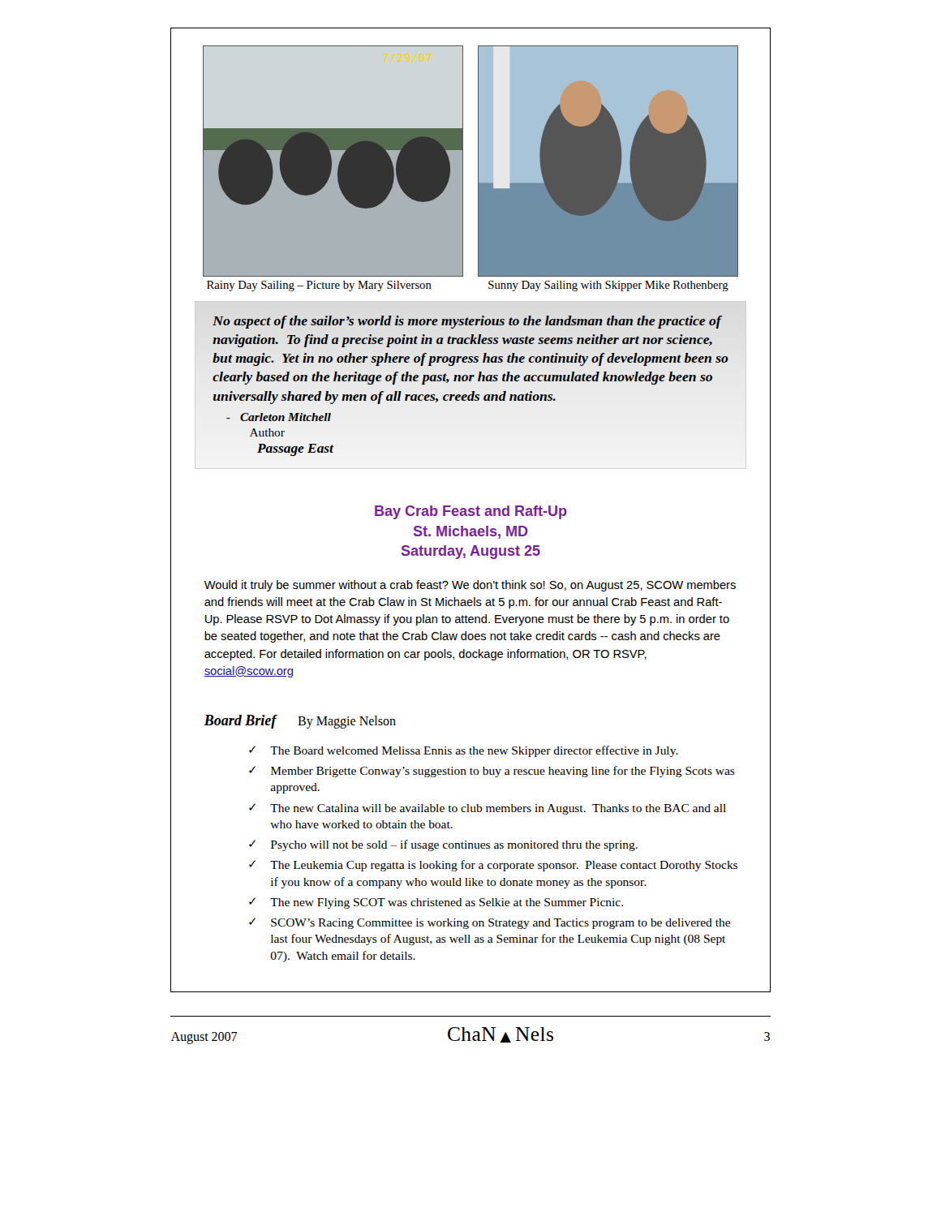Rainy Day Sailing – Picture by Mary Silverson
Sunny Day Sailing with Skipper Mike Rothenberg
No aspect of the sailor’s world is more mysterious to the landsman than the practice of navigation. To find a precise point in a trackless waste seems neither art nor science, but magic. Yet in no other sphere of progress has the continuity of development been so clearly based on the heritage of the past, nor has the accumulated knowledge been so universally shared by men of all races, creeds and nations.
-Carleton Mitchell Author Passage East
Bay Crab Feast and Raft-Up
St. Michaels, MD
Saturday, August 25
Would it truly be summer without a crab feast? We don't think so! So, on August 25, SCOW members and friends will meet at the Crab Claw in St Michaels at 5 p.m. for our annual Crab Feast and Raft-Up. Please RSVP to Dot Almassy if you plan to attend. Everyone must be there by 5 p.m. in order to be seated together, and note that the Crab Claw does not take credit cards -- cash and checks are accepted. For detailed information on car pools, dockage information, OR TO RSVP, social@scow.org
Board Brief By Maggie Nelson
The Board welcomed Melissa Ennis as the new Skipper director effective in July.
Member Brigette Conway’s suggestion to buy a rescue heaving line for the Flying Scots was approved.
The new Catalina will be available to club members in August. Thanks to the BAC and all who have worked to obtain the boat.
Psycho will not be sold – if usage continues as monitored thru the spring.
The Leukemia Cup regatta is looking for a corporate sponsor. Please contact Dorothy Stocks if you know of a company who would like to donate money as the sponsor.
The new Flying SCOT was christened as Selkie at the Summer Picnic.
SCOW’s Racing Committee is working on Strategy and Tactics program to be delivered the last four Wednesdays of August, as well as a Seminar for the Leukemia Cup night (08 Sept 07). Watch email for details.
August 2007
ChaN▲Nels
3